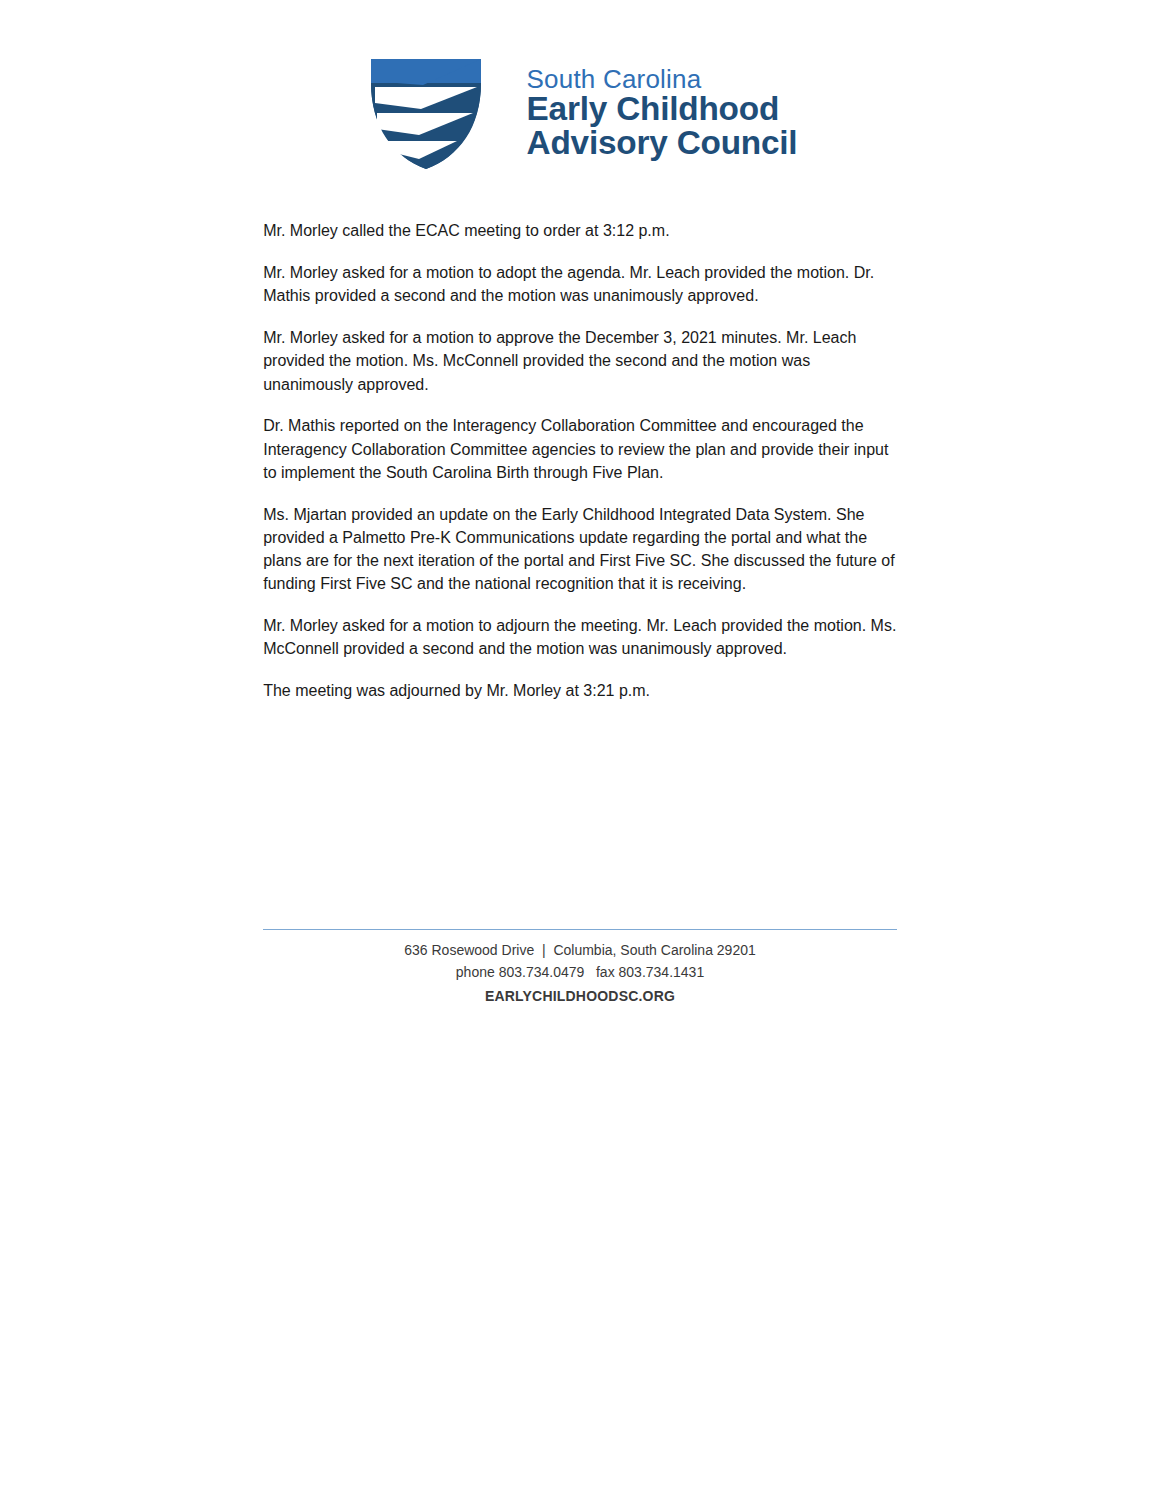South Carolina
Early Childhood
Advisory Council
Mr. Morley called the ECAC meeting to order at 3:12 p.m.
Mr. Morley asked for a motion to adopt the agenda. Mr. Leach provided the motion. Dr. Mathis provided a second and the motion was unanimously approved.
Mr. Morley asked for a motion to approve the December 3, 2021 minutes. Mr. Leach provided the motion. Ms. McConnell provided the second and the motion was unanimously approved.
Dr. Mathis reported on the Interagency Collaboration Committee and encouraged the Interagency Collaboration Committee agencies to review the plan and provide their input to implement the South Carolina Birth through Five Plan.
Ms. Mjartan provided an update on the Early Childhood Integrated Data System. She provided a Palmetto Pre-K Communications update regarding the portal and what the plans are for the next iteration of the portal and First Five SC. She discussed the future of funding First Five SC and the national recognition that it is receiving.
Mr. Morley asked for a motion to adjourn the meeting. Mr. Leach provided the motion. Ms. McConnell provided a second and the motion was unanimously approved.
The meeting was adjourned by Mr. Morley at 3:21 p.m.
636 Rosewood Drive | Columbia, South Carolina 29201
phone 803.734.0479 fax 803.734.1431
EARLYCHILDHOODSC.ORG